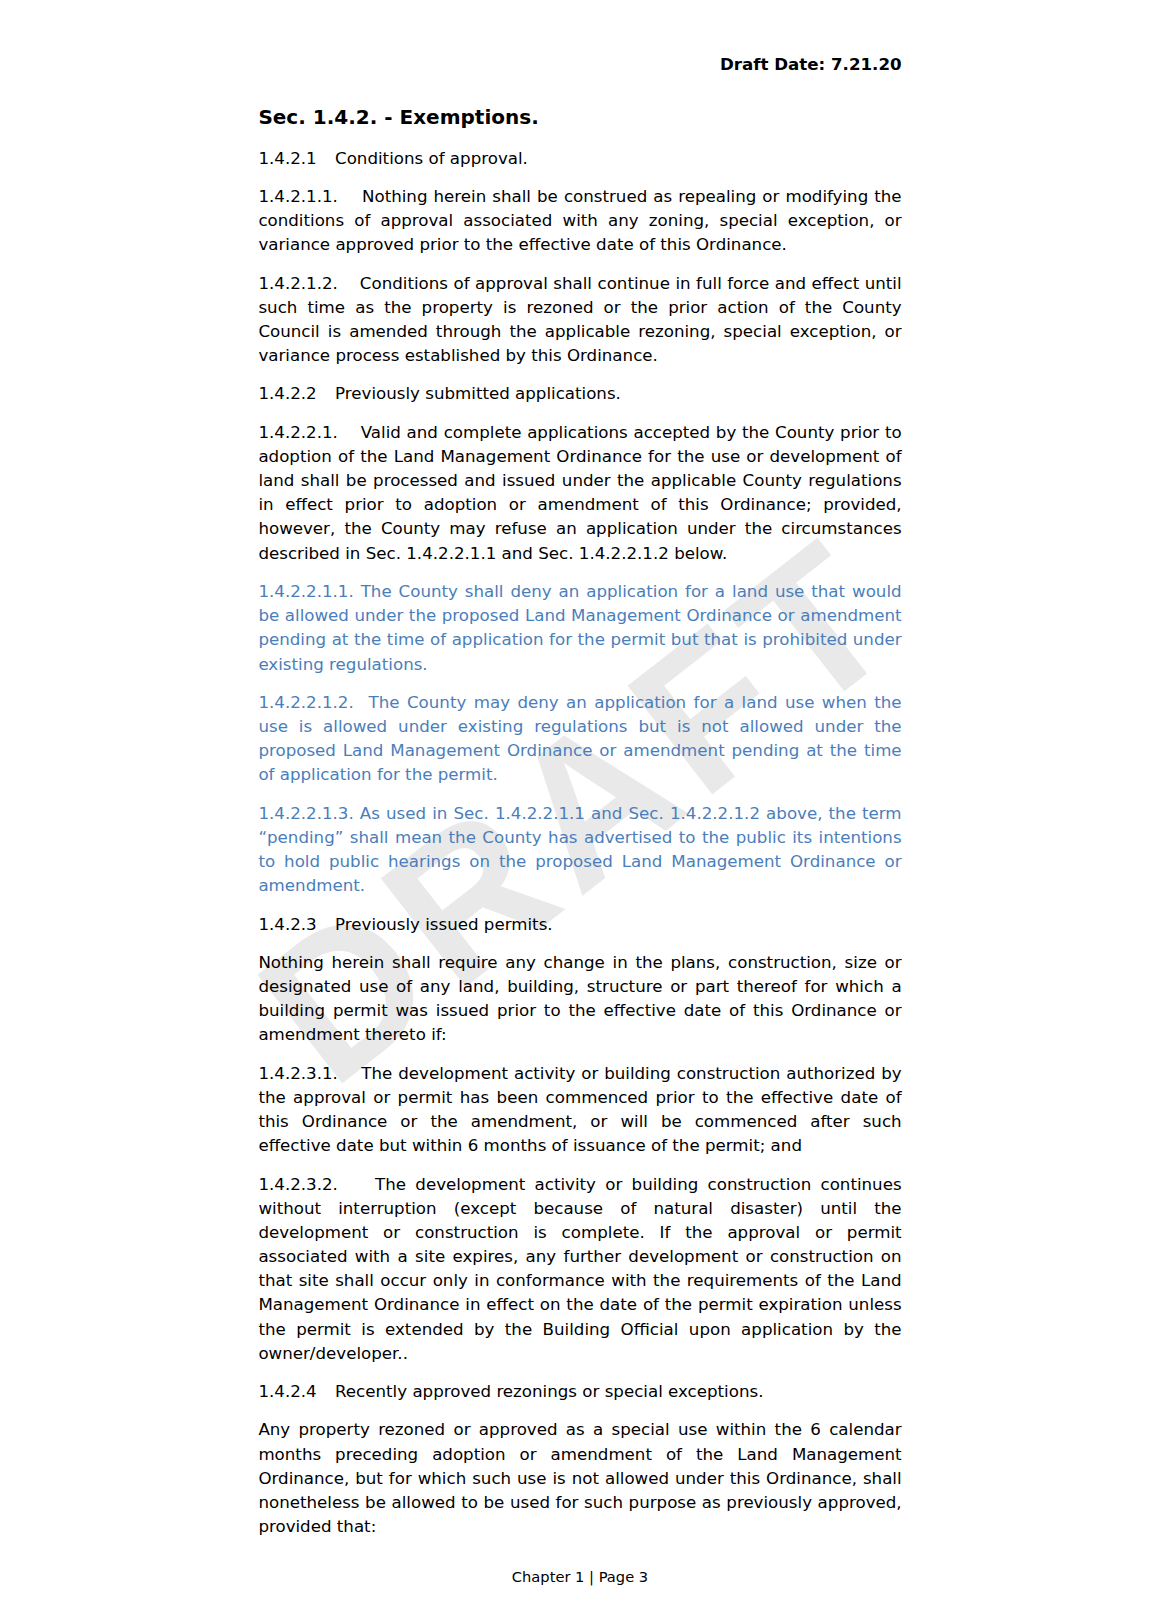DRAFT
Draft Date: 7.21.20
Sec. 1.4.2. - Exemptions.
1.4.2.1 Conditions of approval.
1.4.2.1.1. Nothing herein shall be construed as repealing or modifying the conditions of approval associated with any zoning, special exception, or variance approved prior to the effective date of this Ordinance.
1.4.2.1.2. Conditions of approval shall continue in full force and effect until such time as the property is rezoned or the prior action of the County Council is amended through the applicable rezoning, special exception, or variance process established by this Ordinance.
1.4.2.2 Previously submitted applications.
1.4.2.2.1. Valid and complete applications accepted by the County prior to adoption of the Land Management Ordinance for the use or development of land shall be processed and issued under the applicable County regulations in effect prior to adoption or amendment of this Ordinance; provided, however, the County may refuse an application under the circumstances described in Sec. 1.4.2.2.1.1 and Sec. 1.4.2.2.1.2 below.
1.4.2.2.1.1. The County shall deny an application for a land use that would be allowed under the proposed Land Management Ordinance or amendment pending at the time of application for the permit but that is prohibited under existing regulations.
1.4.2.2.1.2. The County may deny an application for a land use when the use is allowed under existing regulations but is not allowed under the proposed Land Management Ordinance or amendment pending at the time of application for the permit.
1.4.2.2.1.3. As used in Sec. 1.4.2.2.1.1 and Sec. 1.4.2.2.1.2 above, the term “pending” shall mean the County has advertised to the public its intentions to hold public hearings on the proposed Land Management Ordinance or amendment.
1.4.2.3 Previously issued permits.
Nothing herein shall require any change in the plans, construction, size or designated use of any land, building, structure or part thereof for which a building permit was issued prior to the effective date of this Ordinance or amendment thereto if:
1.4.2.3.1. The development activity or building construction authorized by the approval or permit has been commenced prior to the effective date of this Ordinance or the amendment, or will be commenced after such effective date but within 6 months of issuance of the permit; and
1.4.2.3.2. The development activity or building construction continues without interruption (except because of natural disaster) until the development or construction is complete. If the approval or permit associated with a site expires, any further development or construction on that site shall occur only in conformance with the requirements of the Land Management Ordinance in effect on the date of the permit expiration unless the permit is extended by the Building Official upon application by the owner/developer..
1.4.2.4 Recently approved rezonings or special exceptions.
Any property rezoned or approved as a special use within the 6 calendar months preceding adoption or amendment of the Land Management Ordinance, but for which such use is not allowed under this Ordinance, shall nonetheless be allowed to be used for such purpose as previously approved, provided that:
Chapter 1 | Page 3